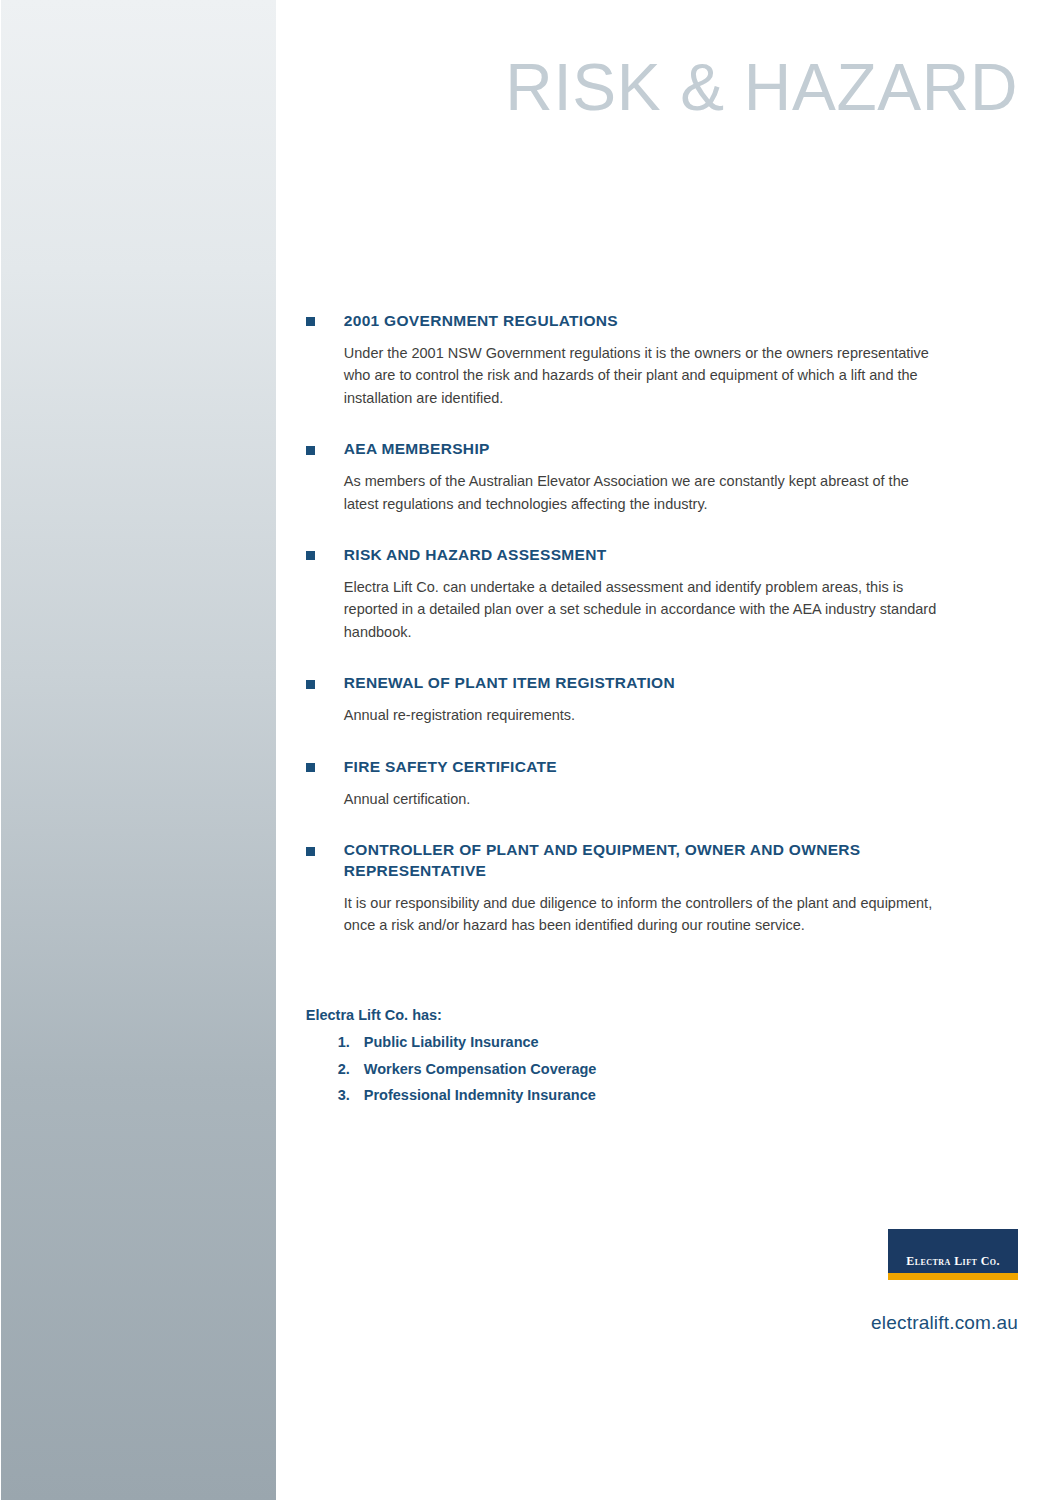RISK & HAZARD
2001 Government Regulations
Under the 2001 NSW Government regulations it is the owners or the owners representative who are to control the risk and hazards of their plant and equipment of which a lift and the installation are identified.
AEA Membership
As members of the Australian Elevator Association we are constantly kept abreast of the latest regulations and technologies affecting the industry.
Risk and Hazard Assessment
Electra Lift Co. can undertake a detailed assessment and identify problem areas, this is reported in a detailed plan over a set schedule in accordance with the AEA industry standard handbook.
Renewal of Plant Item Registration
Annual re-registration requirements.
Fire Safety Certificate
Annual certification.
Controller of Plant and Equipment, Owner and Owners Representative
It is our responsibility and due diligence to inform the controllers of the plant and equipment, once a risk and/or hazard has been identified during our routine service.
Electra Lift Co. has:
Public Liability Insurance
Workers Compensation Coverage
Professional Indemnity Insurance
Electra Lift Co.
electralift.com.au